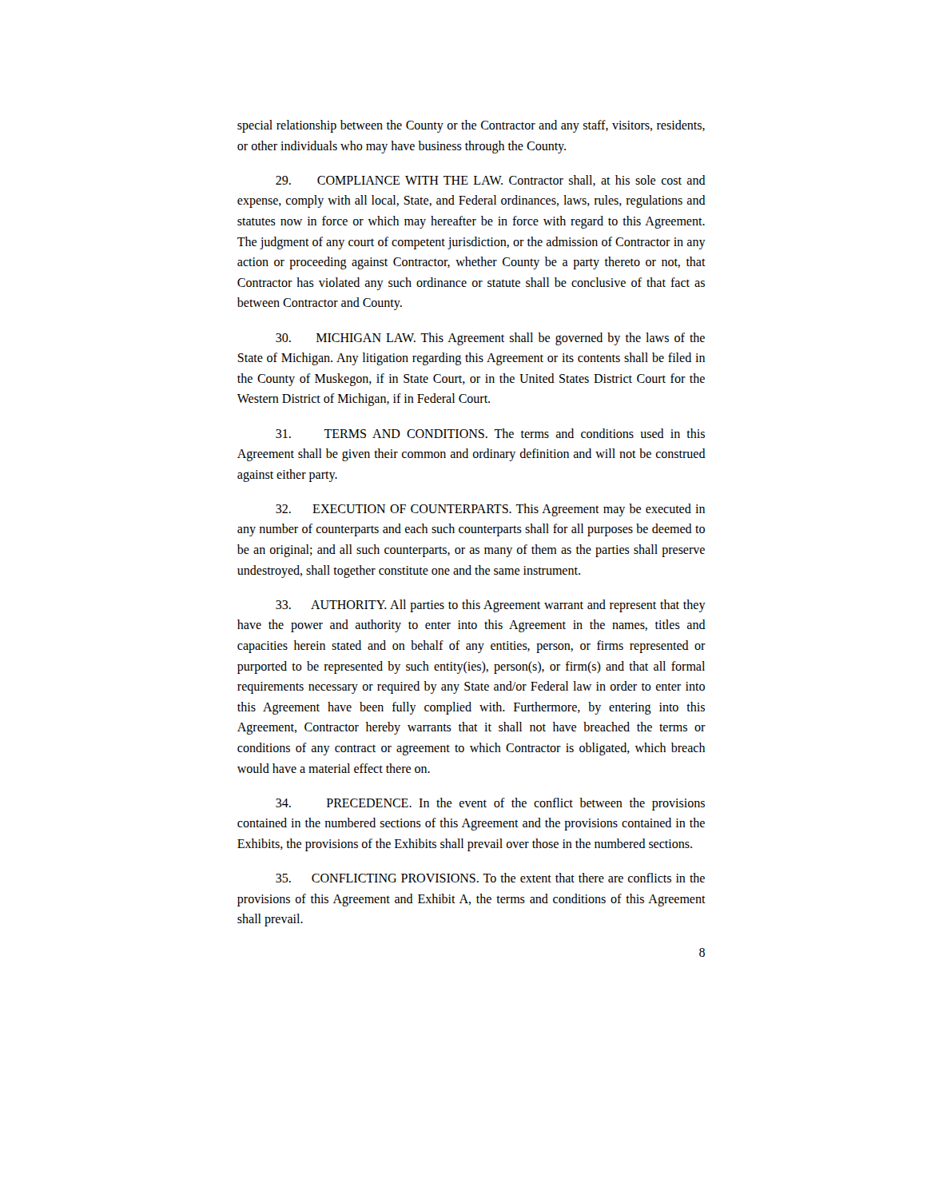special relationship between the County or the Contractor and any staff, visitors, residents, or other individuals who may have business through the County.
29. Compliance with the Law. Contractor shall, at his sole cost and expense, comply with all local, State, and Federal ordinances, laws, rules, regulations and statutes now in force or which may hereafter be in force with regard to this Agreement. The judgment of any court of competent jurisdiction, or the admission of Contractor in any action or proceeding against Contractor, whether County be a party thereto or not, that Contractor has violated any such ordinance or statute shall be conclusive of that fact as between Contractor and County.
30. Michigan Law. This Agreement shall be governed by the laws of the State of Michigan. Any litigation regarding this Agreement or its contents shall be filed in the County of Muskegon, if in State Court, or in the United States District Court for the Western District of Michigan, if in Federal Court.
31. Terms and Conditions. The terms and conditions used in this Agreement shall be given their common and ordinary definition and will not be construed against either party.
32. Execution of Counterparts. This Agreement may be executed in any number of counterparts and each such counterparts shall for all purposes be deemed to be an original; and all such counterparts, or as many of them as the parties shall preserve undestroyed, shall together constitute one and the same instrument.
33. Authority. All parties to this Agreement warrant and represent that they have the power and authority to enter into this Agreement in the names, titles and capacities herein stated and on behalf of any entities, person, or firms represented or purported to be represented by such entity(ies), person(s), or firm(s) and that all formal requirements necessary or required by any State and/or Federal law in order to enter into this Agreement have been fully complied with. Furthermore, by entering into this Agreement, Contractor hereby warrants that it shall not have breached the terms or conditions of any contract or agreement to which Contractor is obligated, which breach would have a material effect there on.
34. Precedence. In the event of the conflict between the provisions contained in the numbered sections of this Agreement and the provisions contained in the Exhibits, the provisions of the Exhibits shall prevail over those in the numbered sections.
35. Conflicting Provisions. To the extent that there are conflicts in the provisions of this Agreement and Exhibit A, the terms and conditions of this Agreement shall prevail.
8